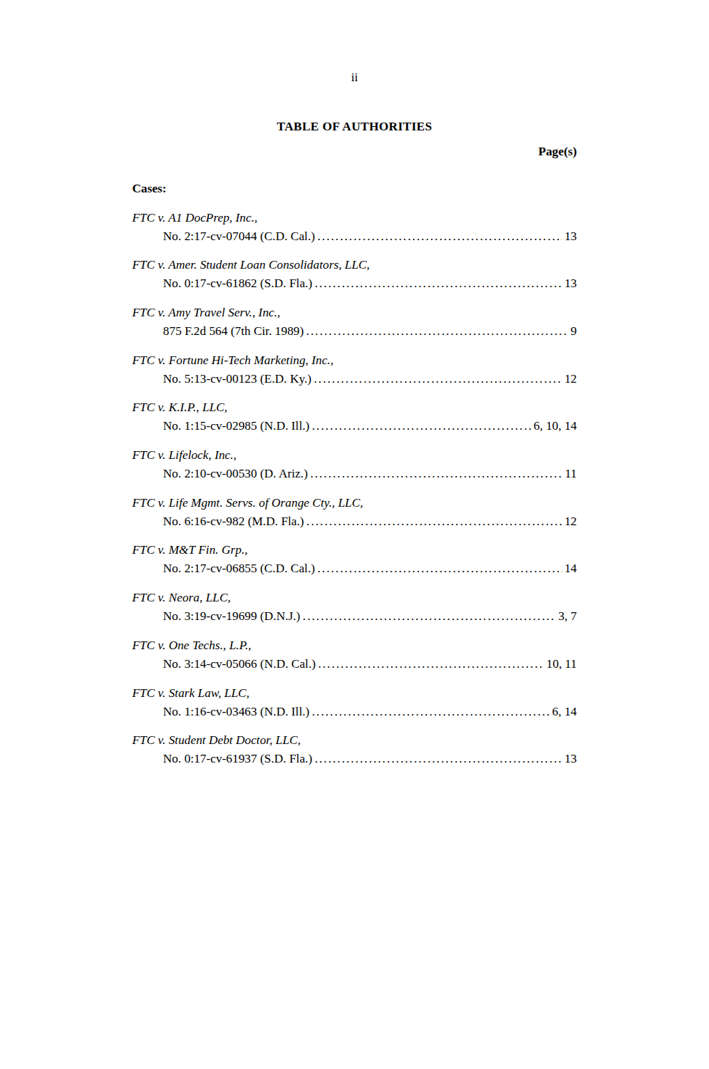ii
TABLE OF AUTHORITIES
Page(s)
Cases:
FTC v. A1 DocPrep, Inc.,
No. 2:17-cv-07044 (C.D. Cal.) ................................................................ 13
FTC v. Amer. Student Loan Consolidators, LLC,
No. 0:17-cv-61862 (S.D. Fla.) ................................................................ 13
FTC v. Amy Travel Serv., Inc.,
875 F.2d 564 (7th Cir. 1989) ................................................................ 9
FTC v. Fortune Hi-Tech Marketing, Inc.,
No. 5:13-cv-00123 (E.D. Ky.) ................................................................ 12
FTC v. K.I.P., LLC,
No. 1:15-cv-02985 (N.D. Ill.) ................................................................ 6, 10, 14
FTC v. Lifelock, Inc.,
No. 2:10-cv-00530 (D. Ariz.) ................................................................ 11
FTC v. Life Mgmt. Servs. of Orange Cty., LLC,
No. 6:16-cv-982 (M.D. Fla.) ................................................................ 12
FTC v. M&T Fin. Grp.,
No. 2:17-cv-06855 (C.D. Cal.) ................................................................ 14
FTC v. Neora, LLC,
No. 3:19-cv-19699 (D.N.J.) ................................................................ 3, 7
FTC v. One Techs., L.P.,
No. 3:14-cv-05066 (N.D. Cal.) ................................................................ 10, 11
FTC v. Stark Law, LLC,
No. 1:16-cv-03463 (N.D. Ill.) ................................................................ 6, 14
FTC v. Student Debt Doctor, LLC,
No. 0:17-cv-61937 (S.D. Fla.) ................................................................ 13